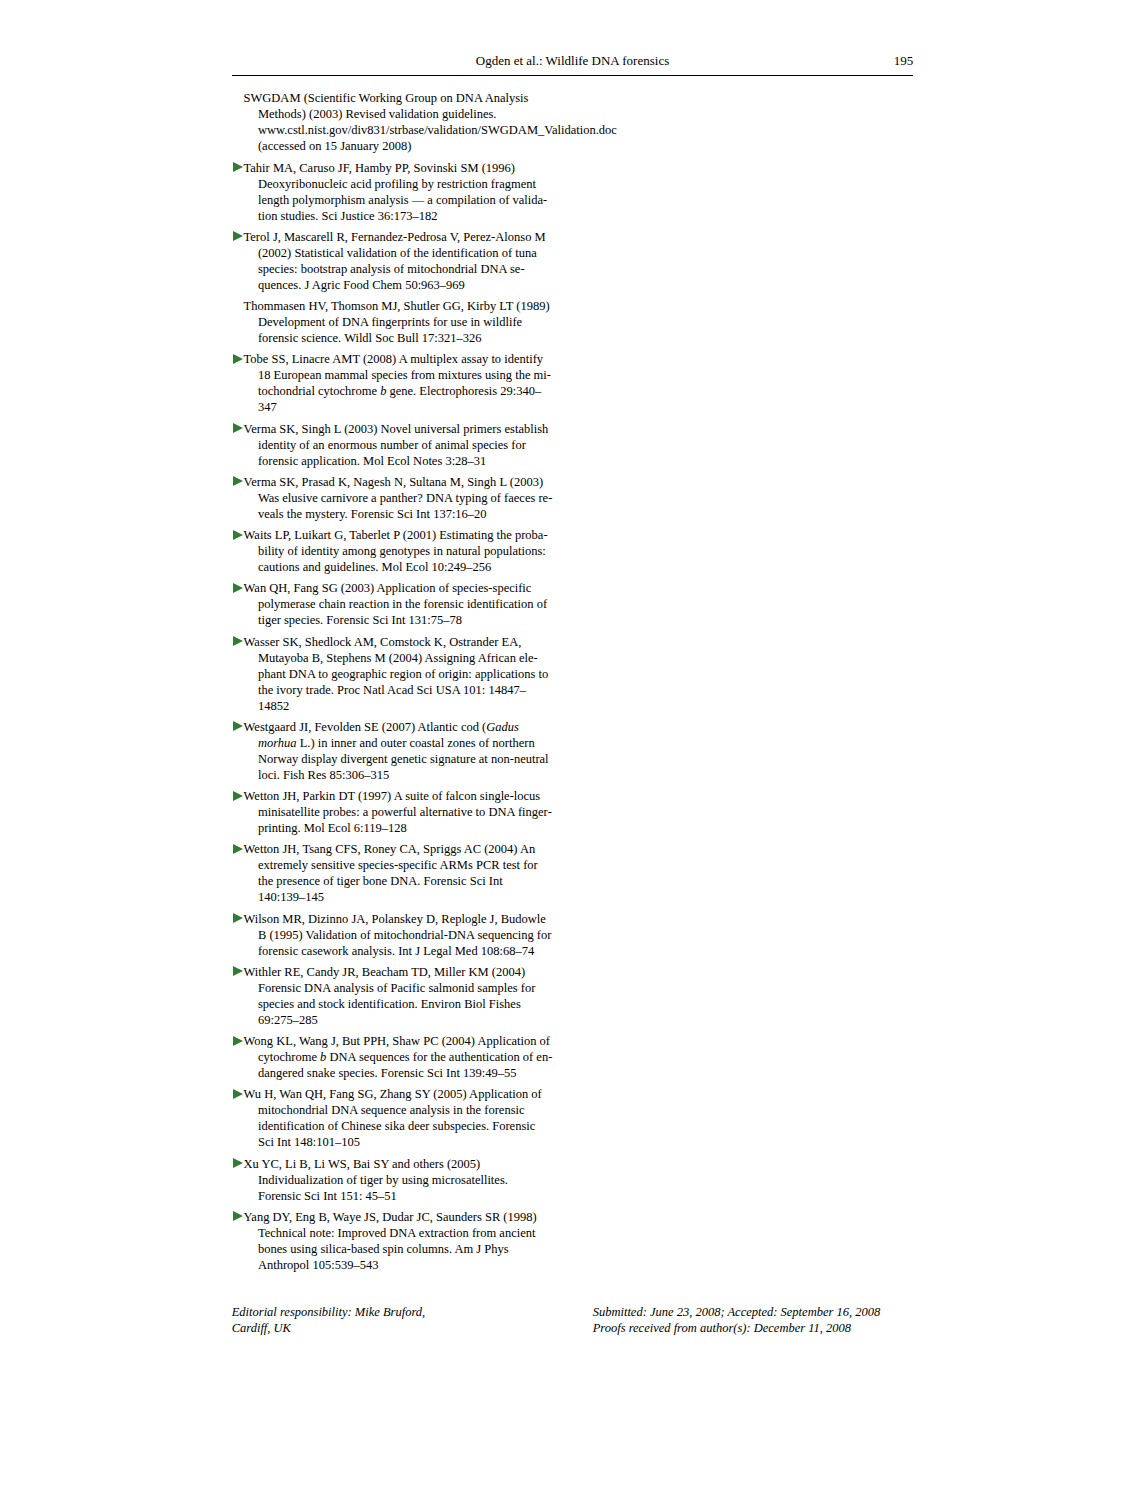Ogden et al.: Wildlife DNA forensics 195
SWGDAM (Scientific Working Group on DNA Analysis Methods) (2003) Revised validation guidelines. www.cstl.nist.gov/div831/strbase/validation/SWGDAM_Validation.doc (accessed on 15 January 2008)
Tahir MA, Caruso JF, Hamby PP, Sovinski SM (1996) Deoxyribonucleic acid profiling by restriction fragment length polymorphism analysis — a compilation of validation studies. Sci Justice 36:173–182
Terol J, Mascarell R, Fernandez-Pedrosa V, Perez-Alonso M (2002) Statistical validation of the identification of tuna species: bootstrap analysis of mitochondrial DNA sequences. J Agric Food Chem 50:963–969
Thommasen HV, Thomson MJ, Shutler GG, Kirby LT (1989) Development of DNA fingerprints for use in wildlife forensic science. Wildl Soc Bull 17:321–326
Tobe SS, Linacre AMT (2008) A multiplex assay to identify 18 European mammal species from mixtures using the mitochondrial cytochrome b gene. Electrophoresis 29:340–347
Verma SK, Singh L (2003) Novel universal primers establish identity of an enormous number of animal species for forensic application. Mol Ecol Notes 3:28–31
Verma SK, Prasad K, Nagesh N, Sultana M, Singh L (2003) Was elusive carnivore a panther? DNA typing of faeces reveals the mystery. Forensic Sci Int 137:16–20
Waits LP, Luikart G, Taberlet P (2001) Estimating the probability of identity among genotypes in natural populations: cautions and guidelines. Mol Ecol 10:249–256
Wan QH, Fang SG (2003) Application of species-specific polymerase chain reaction in the forensic identification of tiger species. Forensic Sci Int 131:75–78
Wasser SK, Shedlock AM, Comstock K, Ostrander EA, Mutayoba B, Stephens M (2004) Assigning African elephant DNA to geographic region of origin: applications to the ivory trade. Proc Natl Acad Sci USA 101: 14847–14852
Westgaard JI, Fevolden SE (2007) Atlantic cod (Gadus morhua L.) in inner and outer coastal zones of northern Norway display divergent genetic signature at non-neutral loci. Fish Res 85:306–315
Wetton JH, Parkin DT (1997) A suite of falcon single-locus minisatellite probes: a powerful alternative to DNA fingerprinting. Mol Ecol 6:119–128
Wetton JH, Tsang CFS, Roney CA, Spriggs AC (2004) An extremely sensitive species-specific ARMs PCR test for the presence of tiger bone DNA. Forensic Sci Int 140:139–145
Wilson MR, Dizinno JA, Polanskey D, Replogle J, Budowle B (1995) Validation of mitochondrial-DNA sequencing for forensic casework analysis. Int J Legal Med 108:68–74
Withler RE, Candy JR, Beacham TD, Miller KM (2004) Forensic DNA analysis of Pacific salmonid samples for species and stock identification. Environ Biol Fishes 69:275–285
Wong KL, Wang J, But PPH, Shaw PC (2004) Application of cytochrome b DNA sequences for the authentication of endangered snake species. Forensic Sci Int 139:49–55
Wu H, Wan QH, Fang SG, Zhang SY (2005) Application of mitochondrial DNA sequence analysis in the forensic identification of Chinese sika deer subspecies. Forensic Sci Int 148:101–105
Xu YC, Li B, Li WS, Bai SY and others (2005) Individualization of tiger by using microsatellites. Forensic Sci Int 151: 45–51
Yang DY, Eng B, Waye JS, Dudar JC, Saunders SR (1998) Technical note: Improved DNA extraction from ancient bones using silica-based spin columns. Am J Phys Anthropol 105:539–543
Editorial responsibility: Mike Bruford,
Cardiff, UK
Submitted: June 23, 2008; Accepted: September 16, 2008
Proofs received from author(s): December 11, 2008